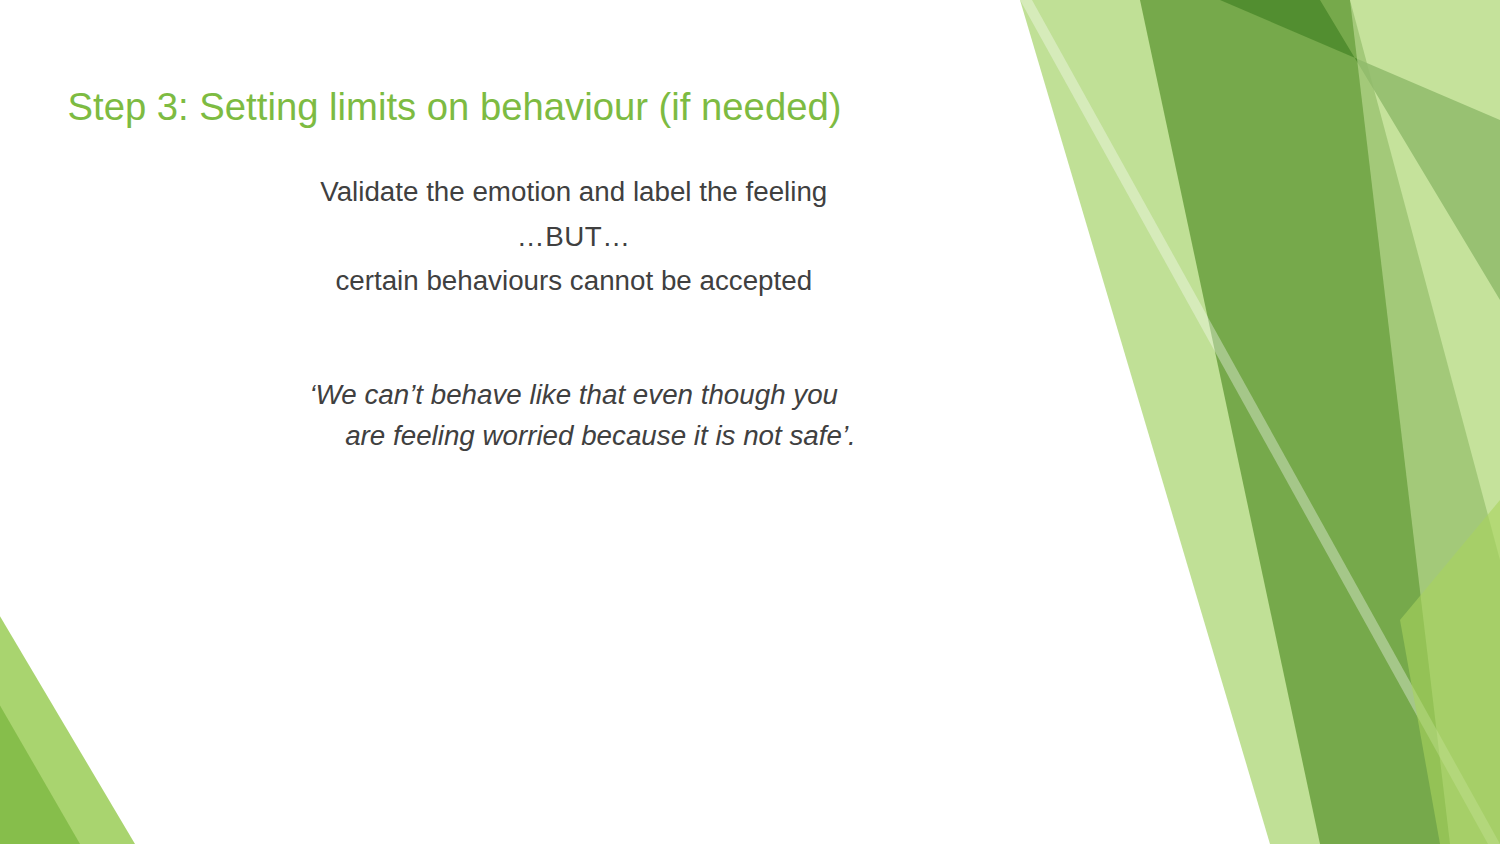Step 3: Setting limits on behaviour (if needed)
Validate the emotion and label the feeling
…BUT…
certain behaviours cannot be accepted
‘We can’t behave like that even though you are feeling worried because it is not safe’.